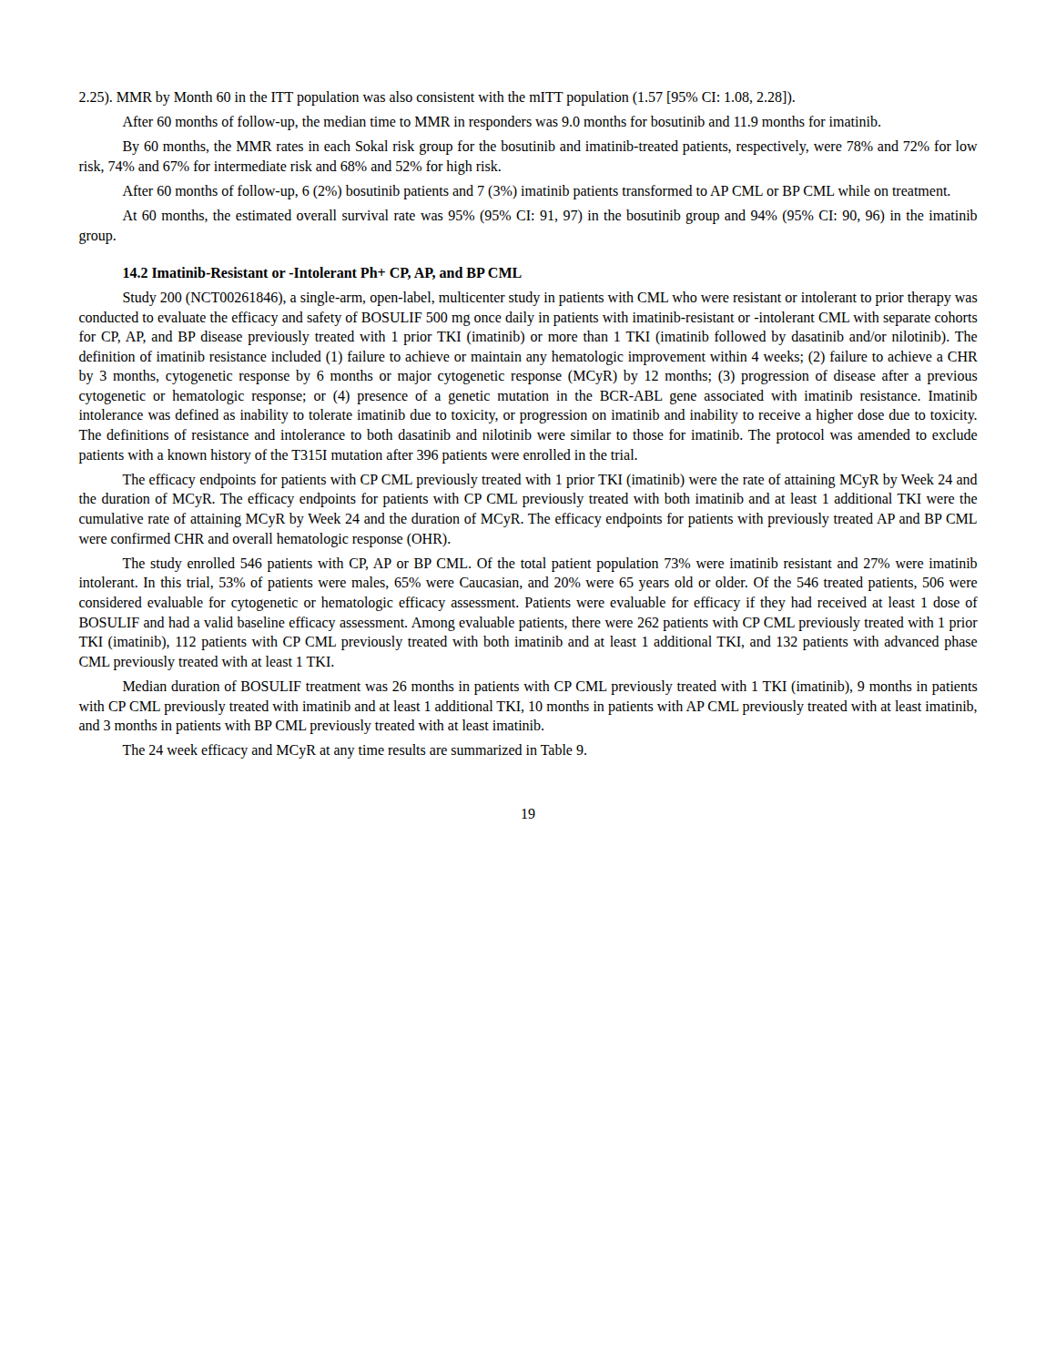2.25). MMR by Month 60 in the ITT population was also consistent with the mITT population (1.57 [95% CI: 1.08, 2.28]).
After 60 months of follow-up, the median time to MMR in responders was 9.0 months for bosutinib and 11.9 months for imatinib.
By 60 months, the MMR rates in each Sokal risk group for the bosutinib and imatinib-treated patients, respectively, were 78% and 72% for low risk, 74% and 67% for intermediate risk and 68% and 52% for high risk.
After 60 months of follow-up, 6 (2%) bosutinib patients and 7 (3%) imatinib patients transformed to AP CML or BP CML while on treatment.
At 60 months, the estimated overall survival rate was 95% (95% CI: 91, 97) in the bosutinib group and 94% (95% CI: 90, 96) in the imatinib group.
14.2 Imatinib-Resistant or -Intolerant Ph+ CP, AP, and BP CML
Study 200 (NCT00261846), a single-arm, open-label, multicenter study in patients with CML who were resistant or intolerant to prior therapy was conducted to evaluate the efficacy and safety of BOSULIF 500 mg once daily in patients with imatinib-resistant or -intolerant CML with separate cohorts for CP, AP, and BP disease previously treated with 1 prior TKI (imatinib) or more than 1 TKI (imatinib followed by dasatinib and/or nilotinib). The definition of imatinib resistance included (1) failure to achieve or maintain any hematologic improvement within 4 weeks; (2) failure to achieve a CHR by 3 months, cytogenetic response by 6 months or major cytogenetic response (MCyR) by 12 months; (3) progression of disease after a previous cytogenetic or hematologic response; or (4) presence of a genetic mutation in the BCR-ABL gene associated with imatinib resistance. Imatinib intolerance was defined as inability to tolerate imatinib due to toxicity, or progression on imatinib and inability to receive a higher dose due to toxicity. The definitions of resistance and intolerance to both dasatinib and nilotinib were similar to those for imatinib. The protocol was amended to exclude patients with a known history of the T315I mutation after 396 patients were enrolled in the trial.
The efficacy endpoints for patients with CP CML previously treated with 1 prior TKI (imatinib) were the rate of attaining MCyR by Week 24 and the duration of MCyR. The efficacy endpoints for patients with CP CML previously treated with both imatinib and at least 1 additional TKI were the cumulative rate of attaining MCyR by Week 24 and the duration of MCyR. The efficacy endpoints for patients with previously treated AP and BP CML were confirmed CHR and overall hematologic response (OHR).
The study enrolled 546 patients with CP, AP or BP CML. Of the total patient population 73% were imatinib resistant and 27% were imatinib intolerant. In this trial, 53% of patients were males, 65% were Caucasian, and 20% were 65 years old or older. Of the 546 treated patients, 506 were considered evaluable for cytogenetic or hematologic efficacy assessment. Patients were evaluable for efficacy if they had received at least 1 dose of BOSULIF and had a valid baseline efficacy assessment. Among evaluable patients, there were 262 patients with CP CML previously treated with 1 prior TKI (imatinib), 112 patients with CP CML previously treated with both imatinib and at least 1 additional TKI, and 132 patients with advanced phase CML previously treated with at least 1 TKI.
Median duration of BOSULIF treatment was 26 months in patients with CP CML previously treated with 1 TKI (imatinib), 9 months in patients with CP CML previously treated with imatinib and at least 1 additional TKI, 10 months in patients with AP CML previously treated with at least imatinib, and 3 months in patients with BP CML previously treated with at least imatinib.
The 24 week efficacy and MCyR at any time results are summarized in Table 9.
19